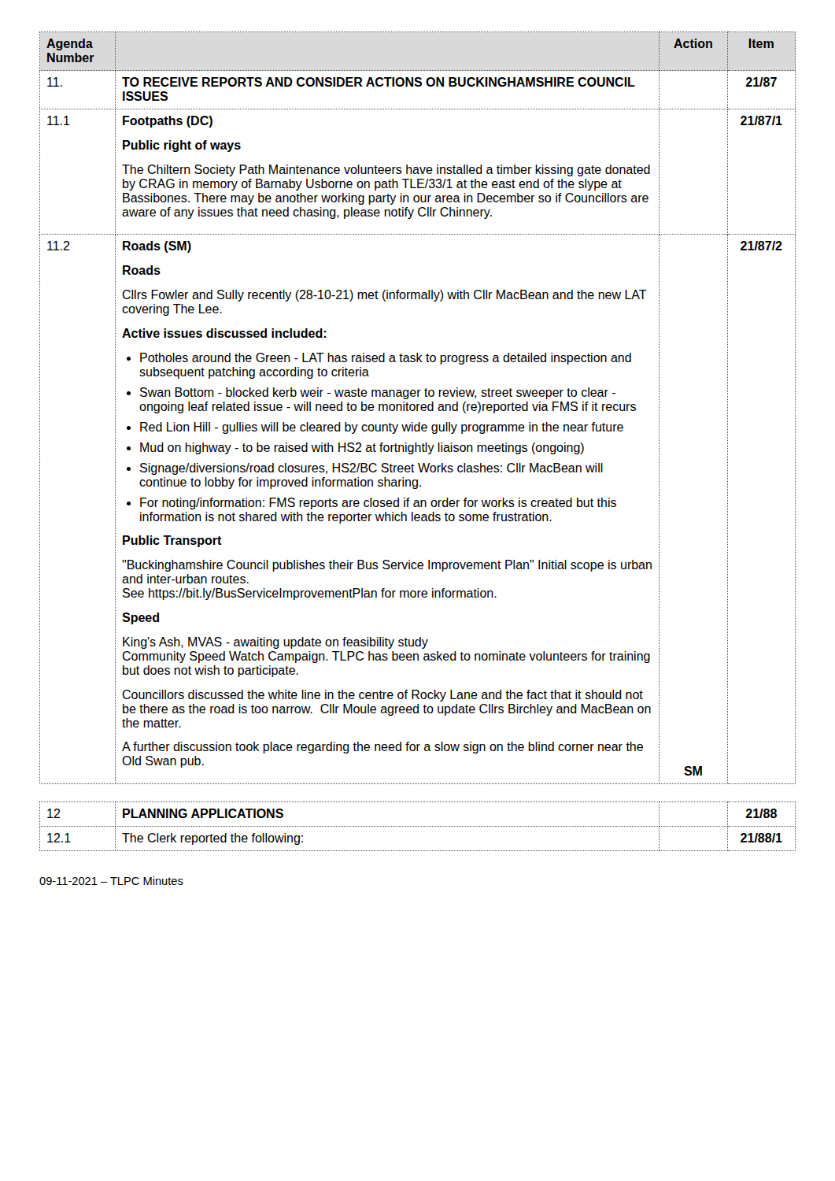| Agenda Number | | Action | Item |
| --- | --- | --- | --- |
| 11. | TO RECEIVE REPORTS AND CONSIDER ACTIONS ON BUCKINGHAMSHIRE COUNCIL ISSUES | | 21/87 |
| 11.1 | Footpaths (DC) Public right of ways The Chiltern Society Path Maintenance volunteers have installed a timber kissing gate donated by CRAG in memory of Barnaby Usborne on path TLE/33/1 at the east end of the slype at Bassibones. There may be another working party in our area in December so if Councillors are aware of any issues that need chasing, please notify Cllr Chinnery. | | 21/87/1 |
| 11.2 | Roads (SM) Roads Cllrs Fowler and Sully recently (28-10-21) met (informally) with Cllr MacBean and the new LAT covering The Lee. Active issues discussed included: Potholes around the Green - LAT has raised a task to progress a detailed inspection and subsequent patching according to criteria Swan Bottom - blocked kerb weir - waste manager to review, street sweeper to clear - ongoing leaf related issue - will need to be monitored and (re)reported via FMS if it recurs Red Lion Hill - gullies will be cleared by county wide gully programme in the near future Mud on highway - to be raised with HS2 at fortnightly liaison meetings (ongoing) Signage/diversions/road closures, HS2/BC Street Works clashes: Cllr MacBean will continue to lobby for improved information sharing. For noting/information: FMS reports are closed if an order for works is created but this information is not shared with the reporter which leads to some frustration. Public Transport "Buckinghamshire Council publishes their Bus Service Improvement Plan" Initial scope is urban and inter-urban routes. See https://bit.ly/BusServiceImprovementPlan for more information. Speed King's Ash, MVAS - awaiting update on feasibility study Community Speed Watch Campaign. TLPC has been asked to nominate volunteers for training but does not wish to participate. Councillors discussed the white line in the centre of Rocky Lane and the fact that it should not be there as the road is too narrow. Cllr Moule agreed to update Cllrs Birchley and MacBean on the matter. A further discussion took place regarding the need for a slow sign on the blind corner near the Old Swan pub. | SM | 21/87/2 |
| 12 | PLANNING APPLICATIONS | | 21/88 |
| 12.1 | The Clerk reported the following: | | 21/88/1 |
09-11-2021 – TLPC Minutes